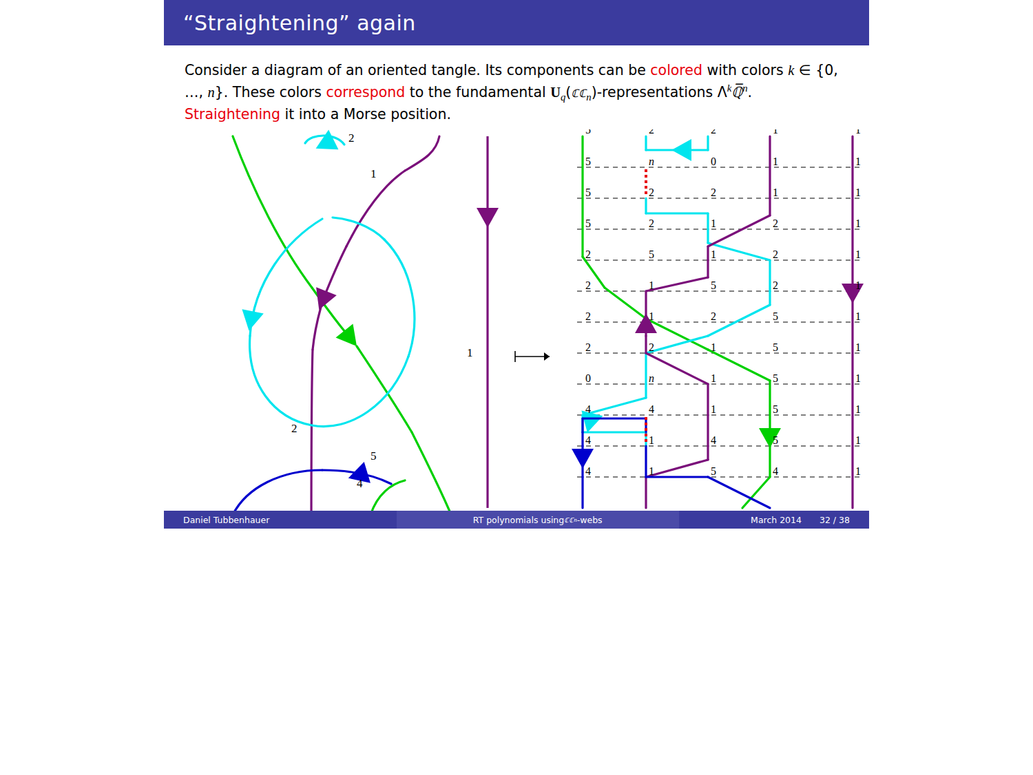“Straightening” again
Consider a diagram of an oriented tangle. Its components can be colored with colors k ∈ {0, …, n}. These colors correspond to the fundamental Uq(𝕔𝕔n)-representations Λkℚ̅n. Straightening it into a Morse position.
2 1 2 5 4 1 5 2 2 1 1 5 n 0 1 1 5 2 2 1 1 5 2 1 2 1 2 5 1 2 1 2 1 5 2 1 2 1 2 5 1 2 2 1 5 1 0 n 1 5 1 4 4 1 5 1 4 1 4 5 1 4 1 5 4 1
Daniel Tubbenhauer
RT polynomials using 𝕔𝕔n-webs
March 201432 / 38